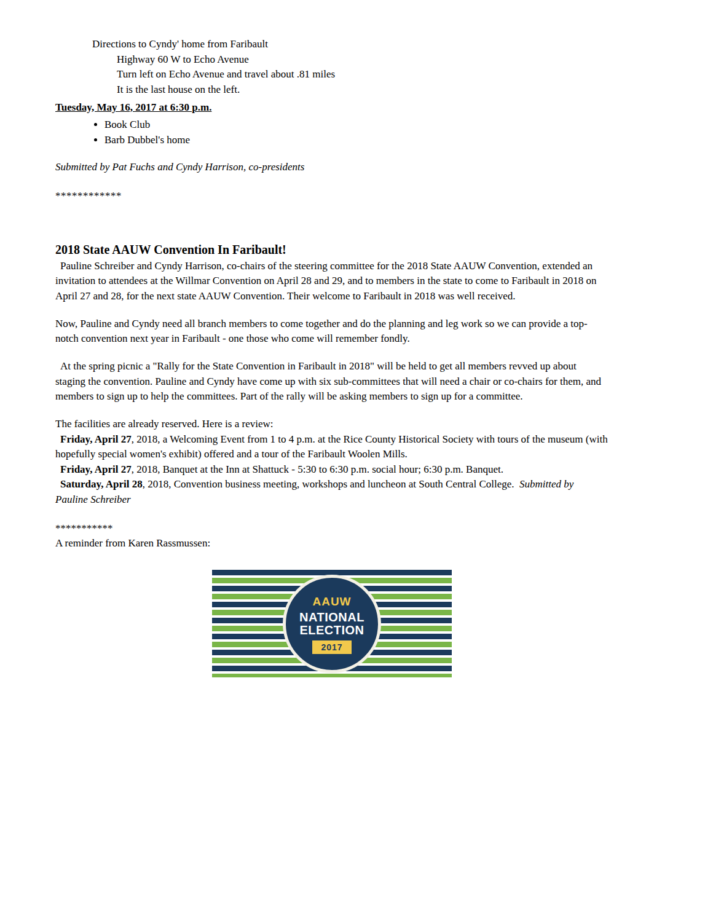Directions to Cyndy' home from Faribault
Highway 60 W to Echo Avenue
Turn left on Echo Avenue and travel about .81 miles
It is the last house on the left.
Tuesday, May 16, 2017 at 6:30 p.m.
Book Club
Barb Dubbel's home
Submitted by Pat Fuchs and Cyndy Harrison, co-presidents
************
2018 State AAUW Convention In Faribault!
Pauline Schreiber and Cyndy Harrison, co-chairs of the steering committee for the 2018 State AAUW Convention, extended an invitation to attendees at the Willmar Convention on April 28 and 29, and to members in the state to come to Faribault in 2018 on April 27 and 28, for the next state AAUW Convention. Their welcome to Faribault in 2018 was well received.
Now, Pauline and Cyndy need all branch members to come together and do the planning and leg work so we can provide a top-notch convention next year in Faribault - one those who come will remember fondly.
At the spring picnic a "Rally for the State Convention in Faribault in 2018" will be held to get all members revved up about staging the convention. Pauline and Cyndy have come up with six sub-committees that will need a chair or co-chairs for them, and members to sign up to help the committees. Part of the rally will be asking members to sign up for a committee.
The facilities are already reserved. Here is a review:
Friday, April 27, 2018, a Welcoming Event from 1 to 4 p.m. at the Rice County Historical Society with tours of the museum (with hopefully special women's exhibit) offered and a tour of the Faribault Woolen Mills.
Friday, April 27, 2018, Banquet at the Inn at Shattuck - 5:30 to 6:30 p.m. social hour; 6:30 p.m. Banquet.
Saturday, April 28, 2018, Convention business meeting, workshops and luncheon at South Central College. Submitted by Pauline Schreiber
***********
A reminder from Karen Rassmussen:
AAUW
NATIONAL
ELECTION
2017